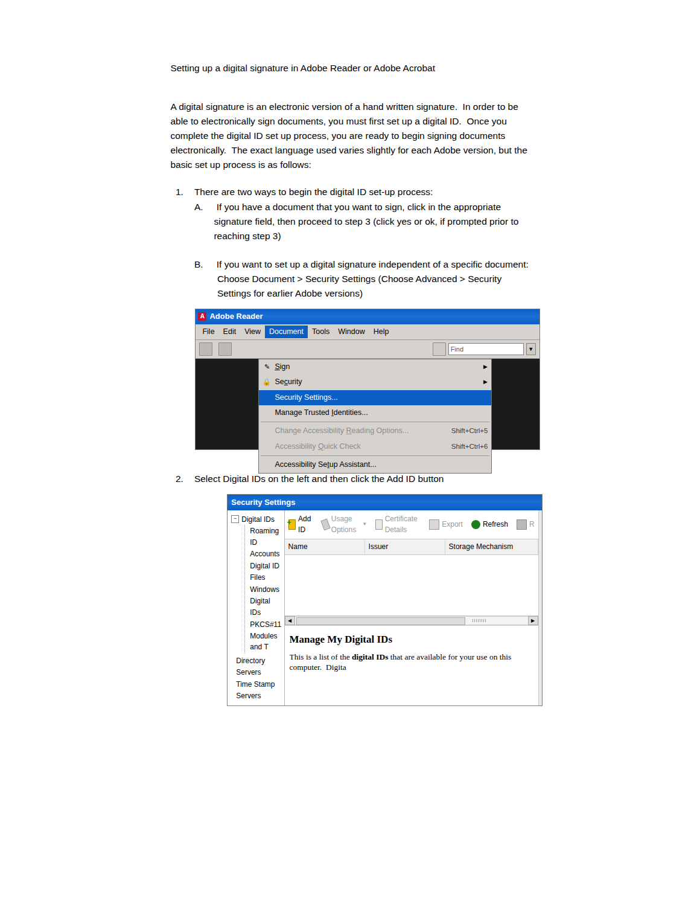Setting up a digital signature in Adobe Reader or Adobe Acrobat
A digital signature is an electronic version of a hand written signature. In order to be able to electronically sign documents, you must first set up a digital ID. Once you complete the digital ID set up process, you are ready to begin signing documents electronically. The exact language used varies slightly for each Adobe version, but the basic set up process is as follows:
There are two ways to begin the digital ID set-up process:
A. If you have a document that you want to sign, click in the appropriate signature field, then proceed to step 3 (click yes or ok, if prompted prior to reaching step 3)
B. If you want to set up a digital signature independent of a specific document:
Choose Document > Security Settings (Choose Advanced > Security Settings for earlier Adobe versions)
AAdobe Reader
File Edit View Document Tools Window Help
Find
▼
✎Sign▶
🔒Security▶
Security Settings...
Manage Trusted Identities...
Change Accessibility Reading Options... Shift+Ctrl+5
Accessibility Quick Check Shift+Ctrl+6
Accessibility Setup Assistant...
Select Digital IDs on the left and then click the Add ID button
Security Settings
−
Digital IDs
Roaming ID Accounts
Digital ID Files
Windows Digital IDs
PKCS#11 Modules and T
Directory Servers
Time Stamp Servers
Add ID
Usage Options▼
Certificate Details
Export
Refresh
R
Name
Issuer
Storage Mechanism
◀
▶
Manage My Digital IDs
This is a list of the digital IDs that are available for your use on this computer. Digita